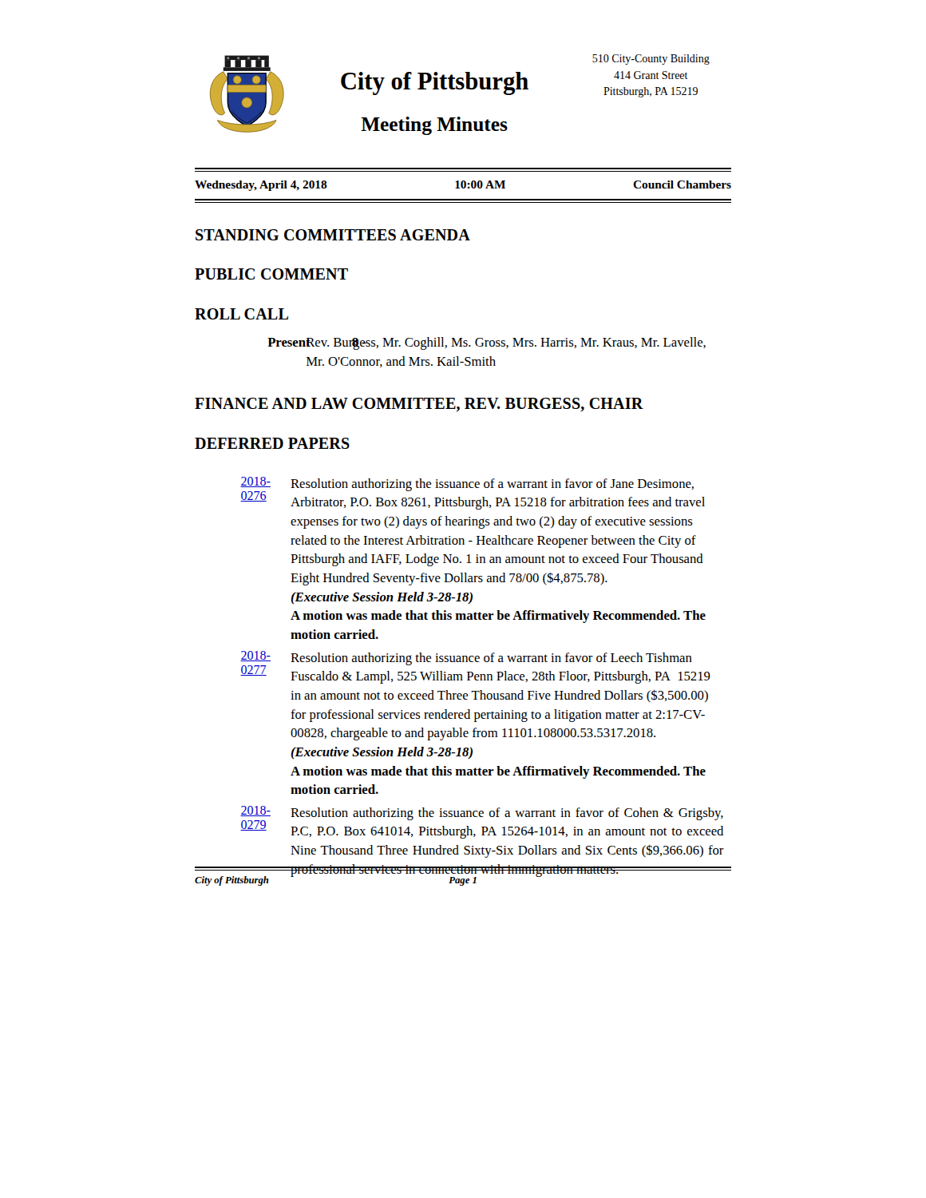City of Pittsburgh
Meeting Minutes
510 City-County Building
414 Grant Street
Pittsburgh, PA 15219
Wednesday, April 4, 2018
10:00 AM
Council Chambers
STANDING COMMITTEES AGENDA
PUBLIC COMMENT
ROLL CALL
Present 8 -
Rev. Burgess, Mr. Coghill, Ms. Gross, Mrs. Harris, Mr. Kraus, Mr. Lavelle,
Mr. O'Connor, and Mrs. Kail-Smith
FINANCE AND LAW COMMITTEE, REV. BURGESS, CHAIR
DEFERRED PAPERS
2018-0276
Resolution authorizing the issuance of a warrant in favor of Jane Desimone, Arbitrator, P.O. Box 8261, Pittsburgh, PA 15218 for arbitration fees and travel expenses for two (2) days of hearings and two (2) day of executive sessions related to the Interest Arbitration - Healthcare Reopener between the City of Pittsburgh and IAFF, Lodge No. 1 in an amount not to exceed Four Thousand Eight Hundred Seventy-five Dollars and 78/00 ($4,875.78).
(Executive Session Held 3-28-18)
A motion was made that this matter be Affirmatively Recommended. The motion carried.
2018-0277
Resolution authorizing the issuance of a warrant in favor of Leech Tishman Fuscaldo & Lampl, 525 William Penn Place, 28th Floor, Pittsburgh, PA 15219 in an amount not to exceed Three Thousand Five Hundred Dollars ($3,500.00) for professional services rendered pertaining to a litigation matter at 2:17-CV-00828, chargeable to and payable from 11101.108000.53.5317.2018.
(Executive Session Held 3-28-18)
A motion was made that this matter be Affirmatively Recommended. The motion carried.
2018-0279
Resolution authorizing the issuance of a warrant in favor of Cohen & Grigsby, P.C, P.O. Box 641014, Pittsburgh, PA 15264-1014, in an amount not to exceed Nine Thousand Three Hundred Sixty-Six Dollars and Six Cents ($9,366.06) for professional services in connection with immigration matters.
City of Pittsburgh Page 1